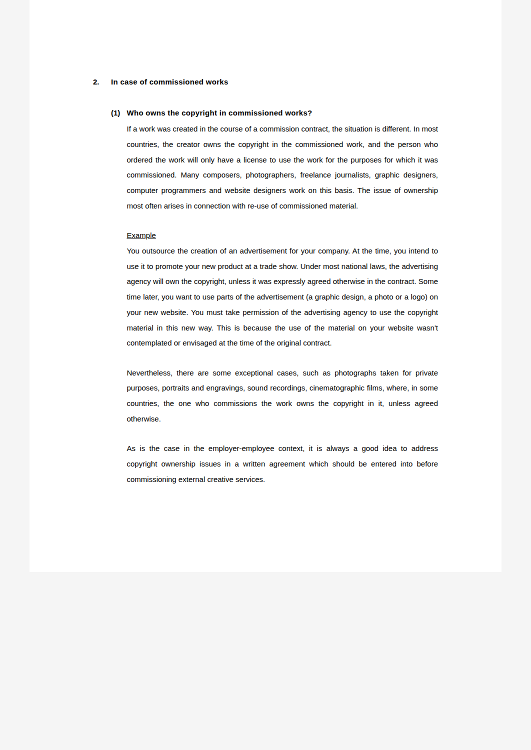2.
In case of commissioned works
(1)
Who owns the copyright in commissioned works?
If a work was created in the course of a commission contract, the situation is different. In most countries, the creator owns the copyright in the commissioned work, and the person who ordered the work will only have a license to use the work for the purposes for which it was commissioned. Many composers, photographers, freelance journalists, graphic designers, computer programmers and website designers work on this basis. The issue of ownership most often arises in connection with re-use of commissioned material.
Example
You outsource the creation of an advertisement for your company. At the time, you intend to use it to promote your new product at a trade show. Under most national laws, the advertising agency will own the copyright, unless it was expressly agreed otherwise in the contract. Some time later, you want to use parts of the advertisement (a graphic design, a photo or a logo) on your new website. You must take permission of the advertising agency to use the copyright material in this new way. This is because the use of the material on your website wasn't contemplated or envisaged at the time of the original contract.
Nevertheless, there are some exceptional cases, such as photographs taken for private purposes, portraits and engravings, sound recordings, cinematographic films, where, in some countries, the one who commissions the work owns the copyright in it, unless agreed otherwise.
As is the case in the employer-employee context, it is always a good idea to address copyright ownership issues in a written agreement which should be entered into before commissioning external creative services.